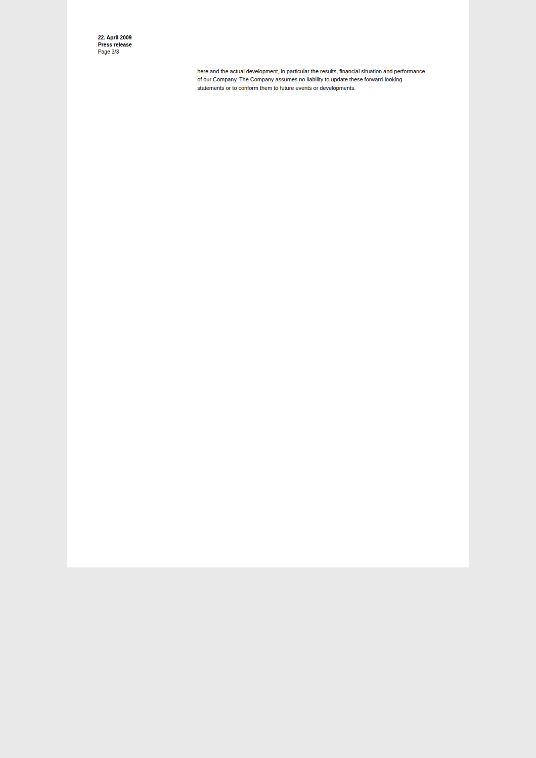22. April 2009
Press release
Page 3/3
here and the actual development, in particular the results, financial situation and performance of our Company. The Company assumes no liability to update these forward-looking statements or to conform them to future events or developments.